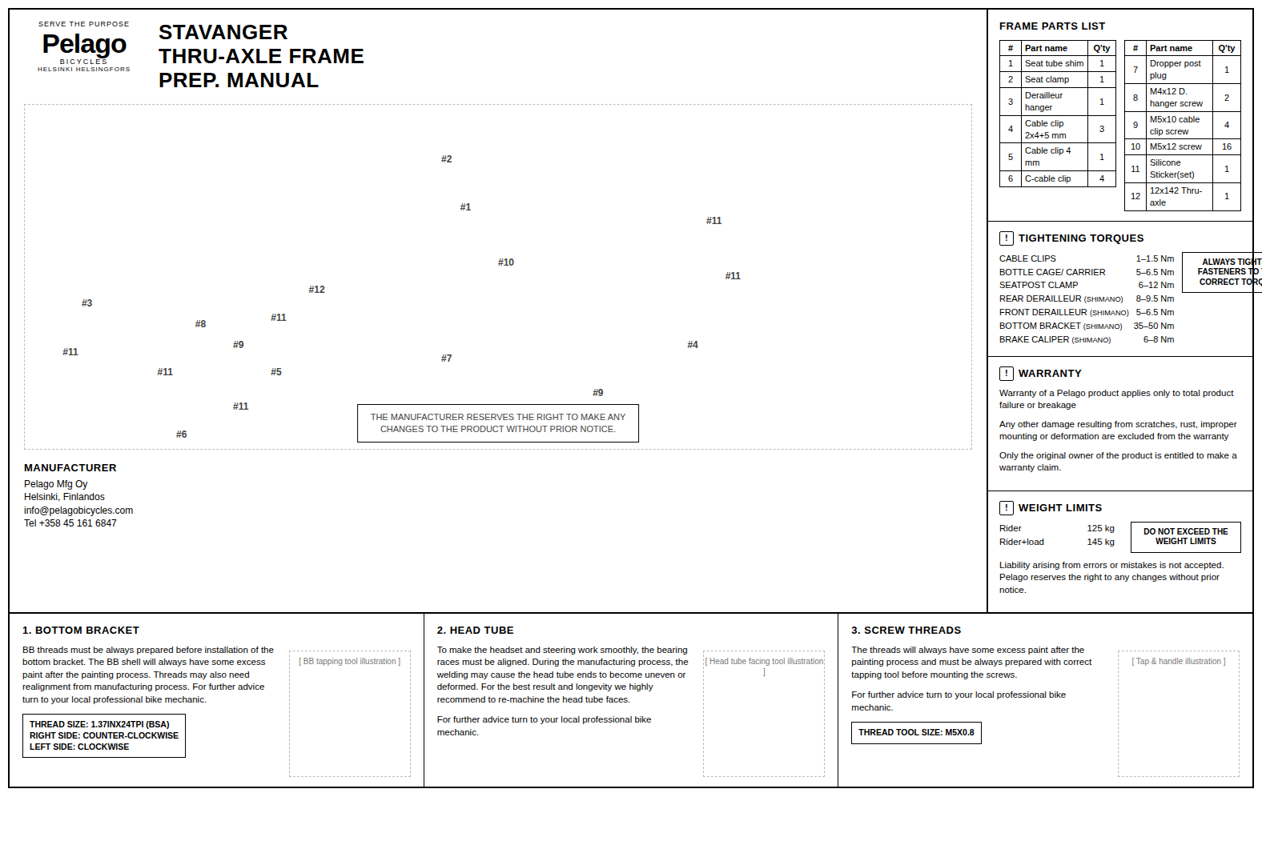Serve the purpose
Pelago
Bicycles
Helsinki Helsingfors
STAVANGER
THRU-AXLE FRAME
PREP. MANUAL
#2 #1 #11 #10 #11 #12 #3 #8 #11 #9 #11 #7 #4 #11 #5 #9 #11 #6
The manufacturer reserves the right to make any changes to the product without prior notice.
Manufacturer
Pelago Mfg Oy
Helsinki, Finlandos
info@pelagobicycles.com
Tel +358 45 161 6847
Frame parts list
| # | Part name | Q'ty |
| --- | --- | --- |
| 1 | Seat tube shim | 1 |
| 2 | Seat clamp | 1 |
| 3 | Derailleur hanger | 1 |
| 4 | Cable clip 2x4+5 mm | 3 |
| 5 | Cable clip 4 mm | 1 |
| 6 | C-cable clip | 4 |
| # | Part name | Q'ty |
| --- | --- | --- |
| 7 | Dropper post plug | 1 |
| 8 | M4x12 D. hanger screw | 2 |
| 9 | M5x10 cable clip screw | 4 |
| 10 | M5x12 screw | 16 |
| 11 | Silicone Sticker(set) | 1 |
| 12 | 12x142 Thru-axle | 1 |
! Tightening torques
| CABLE CLIPS | 1–1.5 Nm |
| BOTTLE CAGE/ CARRIER | 5–6.5 Nm |
| SEATPOST CLAMP | 6–12 Nm |
| REAR DERAILLEUR (SHIMANO) | 8–9.5 Nm |
| FRONT DERAILLEUR (SHIMANO) | 5–6.5 Nm |
| BOTTOM BRACKET (SHIMANO) | 35–50 Nm |
| BRAKE CALIPER (SHIMANO) | 6–8 Nm |
Always tighten fasteners to the correct torque
! Warranty
Warranty of a Pelago product applies only to total product failure or breakage
Any other damage resulting from scratches, rust, improper mounting or deformation are excluded from the warranty
Only the original owner of the product is entitled to make a warranty claim.
! Weight limits
| Rider | 125 kg |
| Rider+load | 145 kg |
Do not exceed the weight limits
Liability arising from errors or mistakes is not accepted. Pelago reserves the right to any changes without prior notice.
1. Bottom bracket
BB threads must be always prepared before installation of the bottom bracket. The BB shell will always have some excess paint after the painting process. Threads may also need realignment from manufacturing process. For further advice turn to your local professional bike mechanic.
Thread size: 1.37INX24TPI (BSA)
Right side: counter-clockwise
Left side: clockwise
[ BB tapping tool illustration ]
2. Head tube
To make the headset and steering work smoothly, the bearing races must be aligned. During the manufacturing process, the welding may cause the head tube ends to become uneven or deformed. For the best result and longevity we highly recommend to re-machine the head tube faces.
For further advice turn to your local professional bike mechanic.
[ Head tube facing tool illustration ]
3. Screw threads
The threads will always have some excess paint after the painting process and must be always prepared with correct tapping tool before mounting the screws.
For further advice turn to your local professional bike mechanic.
Thread tool size: M5X0.8
[ Tap & handle illustration ]